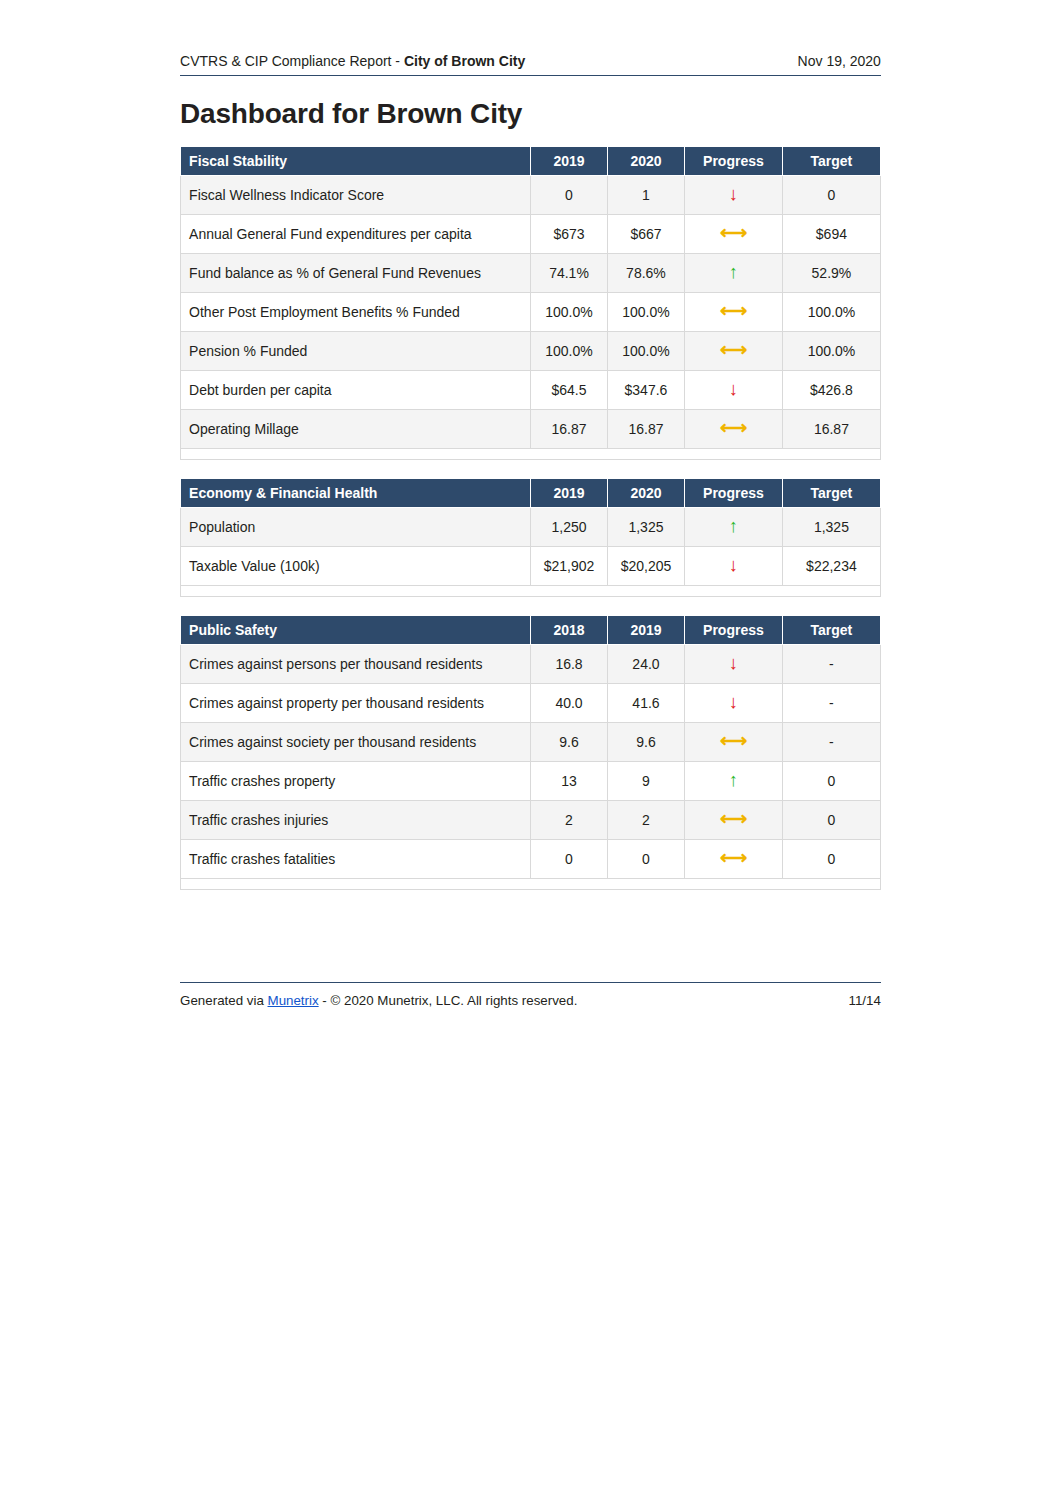CVTRS & CIP Compliance Report - City of Brown City
Nov 19, 2020
Dashboard for Brown City
| Fiscal Stability | 2019 | 2020 | Progress | Target |
| --- | --- | --- | --- | --- |
| Fiscal Wellness Indicator Score | 0 | 1 | ↓ | 0 |
| Annual General Fund expenditures per capita | $673 | $667 | ⟷ | $694 |
| Fund balance as % of General Fund Revenues | 74.1% | 78.6% | ↑ | 52.9% |
| Other Post Employment Benefits % Funded | 100.0% | 100.0% | ⟷ | 100.0% |
| Pension % Funded | 100.0% | 100.0% | ⟷ | 100.0% |
| Debt burden per capita | $64.5 | $347.6 | ↓ | $426.8 |
| Operating Millage | 16.87 | 16.87 | ⟷ | 16.87 |
| Economy & Financial Health | 2019 | 2020 | Progress | Target |
| --- | --- | --- | --- | --- |
| Population | 1,250 | 1,325 | ↑ | 1,325 |
| Taxable Value (100k) | $21,902 | $20,205 | ↓ | $22,234 |
| Public Safety | 2018 | 2019 | Progress | Target |
| --- | --- | --- | --- | --- |
| Crimes against persons per thousand residents | 16.8 | 24.0 | ↓ | - |
| Crimes against property per thousand residents | 40.0 | 41.6 | ↓ | - |
| Crimes against society per thousand residents | 9.6 | 9.6 | ⟷ | - |
| Traffic crashes property | 13 | 9 | ↑ | 0 |
| Traffic crashes injuries | 2 | 2 | ⟷ | 0 |
| Traffic crashes fatalities | 0 | 0 | ⟷ | 0 |
Generated via Munetrix - © 2020 Munetrix, LLC. All rights reserved.
11/14